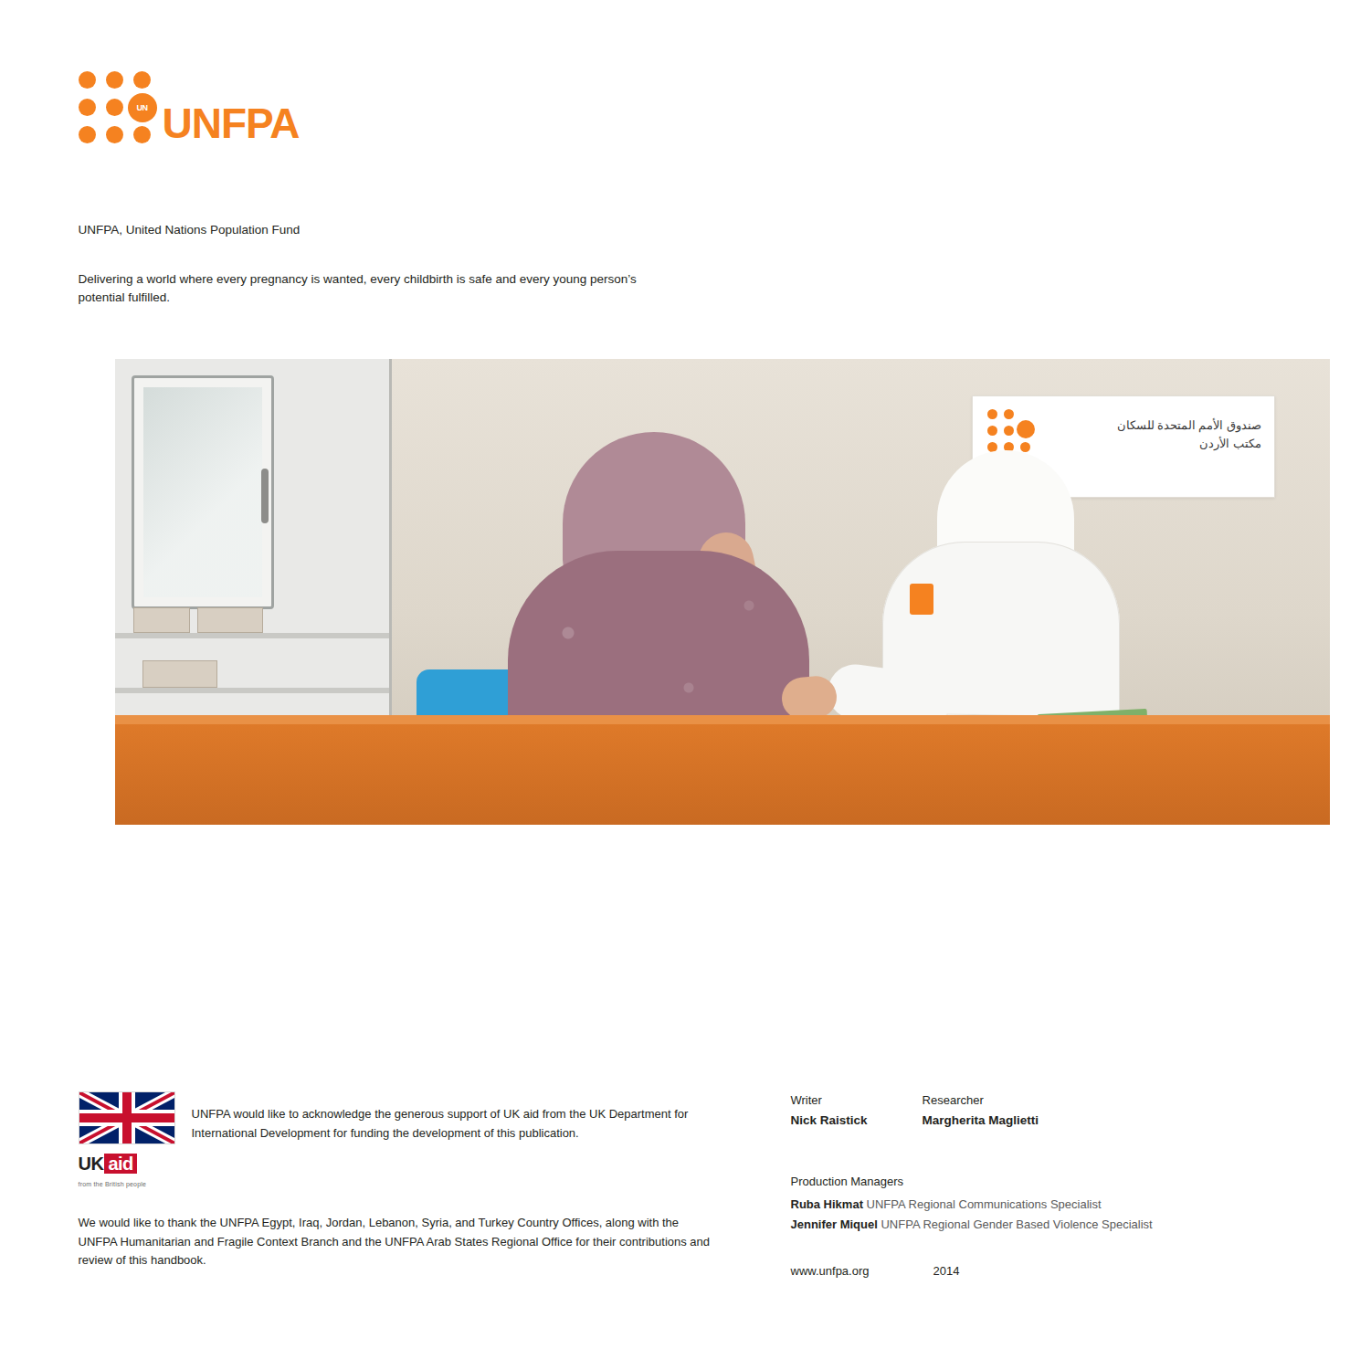UN
UNFPA
UNFPA, United Nations Population Fund
Delivering a world where every pregnancy is wanted, every childbirth is safe and every young person’s potential fulfilled.
صندوق الأمم المتحدة للسكان
مكتب الأردن
UKaid
from the British people
UNFPA would like to acknowledge the generous support of UK aid from the UK Department for International Development for funding the development of this publication.
We would like to thank the UNFPA Egypt, Iraq, Jordan, Lebanon, Syria, and Turkey Country Offices, along with the UNFPA Humanitarian and Fragile Context Branch and the UNFPA Arab States Regional Office for their contributions and review of this handbook.
Writer
Nick Raistick
Researcher
Margherita Maglietti
Production Managers
Ruba Hikmat UNFPA Regional Communications Specialist
Jennifer Miquel UNFPA Regional Gender Based Violence Specialist
www.unfpa.org 2014